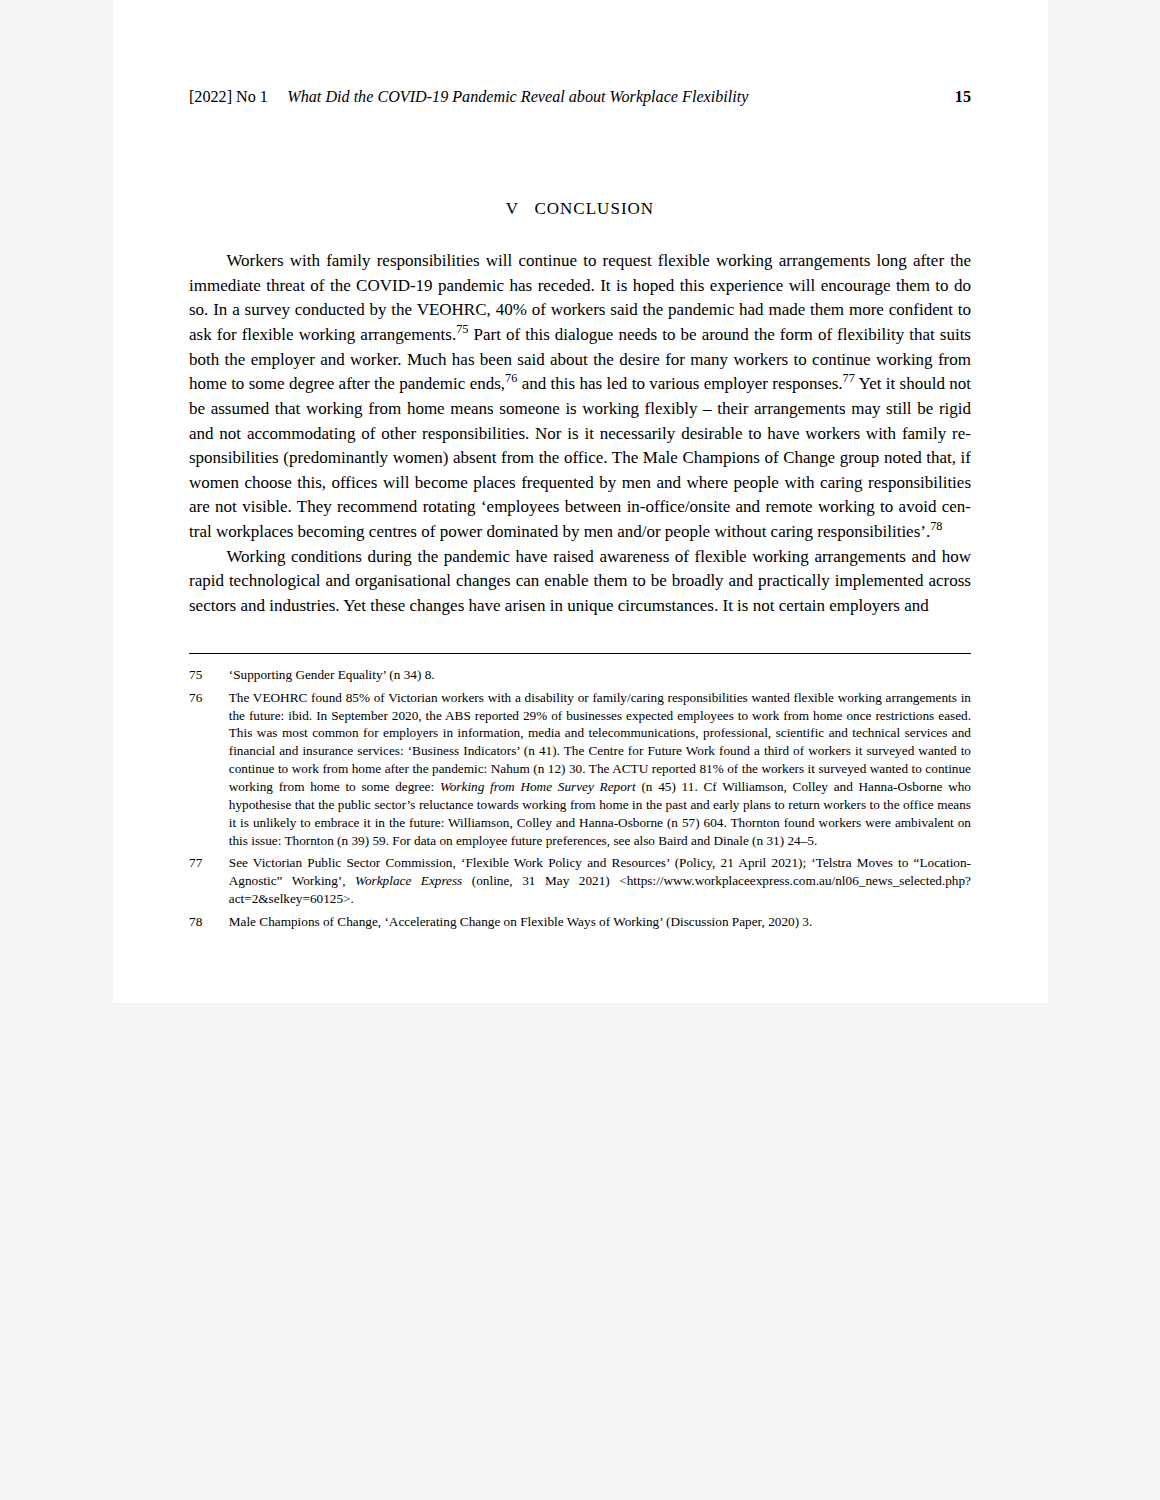[2022] No 1 What Did the COVID-19 Pandemic Reveal about Workplace Flexibility 15
VCONCLUSION
Workers with family responsibilities will continue to request flexible working arrangements long after the immediate threat of the COVID-19 pandemic has receded. It is hoped this experience will encourage them to do so. In a survey conducted by the VEOHRC, 40% of workers said the pandemic had made them more confident to ask for flexible working arrangements.75 Part of this dialogue needs to be around the form of flexibility that suits both the employer and worker. Much has been said about the desire for many workers to continue working from home to some degree after the pandemic ends,76 and this has led to various employer responses.77 Yet it should not be assumed that working from home means someone is working flexibly – their arrangements may still be rigid and not accommodating of other responsibilities. Nor is it necessarily desirable to have workers with family responsibilities (predominantly women) absent from the office. The Male Champions of Change group noted that, if women choose this, offices will become places frequented by men and where people with caring responsibilities are not visible. They recommend rotating ‘employees between in-office/onsite and remote working to avoid central workplaces becoming centres of power dominated by men and/or people without caring responsibilities’.78
Working conditions during the pandemic have raised awareness of flexible working arrangements and how rapid technological and organisational changes can enable them to be broadly and practically implemented across sectors and industries. Yet these changes have arisen in unique circumstances. It is not certain employers and
75 ‘Supporting Gender Equality’ (n 34) 8.
76 The VEOHRC found 85% of Victorian workers with a disability or family/caring responsibilities wanted flexible working arrangements in the future: ibid. In September 2020, the ABS reported 29% of businesses expected employees to work from home once restrictions eased. This was most common for employers in information, media and telecommunications, professional, scientific and technical services and financial and insurance services: ‘Business Indicators’ (n 41). The Centre for Future Work found a third of workers it surveyed wanted to continue to work from home after the pandemic: Nahum (n 12) 30. The ACTU reported 81% of the workers it surveyed wanted to continue working from home to some degree: Working from Home Survey Report (n 45) 11. Cf Williamson, Colley and Hanna-Osborne who hypothesise that the public sector’s reluctance towards working from home in the past and early plans to return workers to the office means it is unlikely to embrace it in the future: Williamson, Colley and Hanna-Osborne (n 57) 604. Thornton found workers were ambivalent on this issue: Thornton (n 39) 59. For data on employee future preferences, see also Baird and Dinale (n 31) 24–5.
77 See Victorian Public Sector Commission, ‘Flexible Work Policy and Resources’ (Policy, 21 April 2021); ‘Telstra Moves to “Location-Agnostic” Working’, Workplace Express (online, 31 May 2021) <https://www.workplaceexpress.com.au/nl06_news_selected.php?act=2&selkey=60125>.
78 Male Champions of Change, ‘Accelerating Change on Flexible Ways of Working’ (Discussion Paper, 2020) 3.